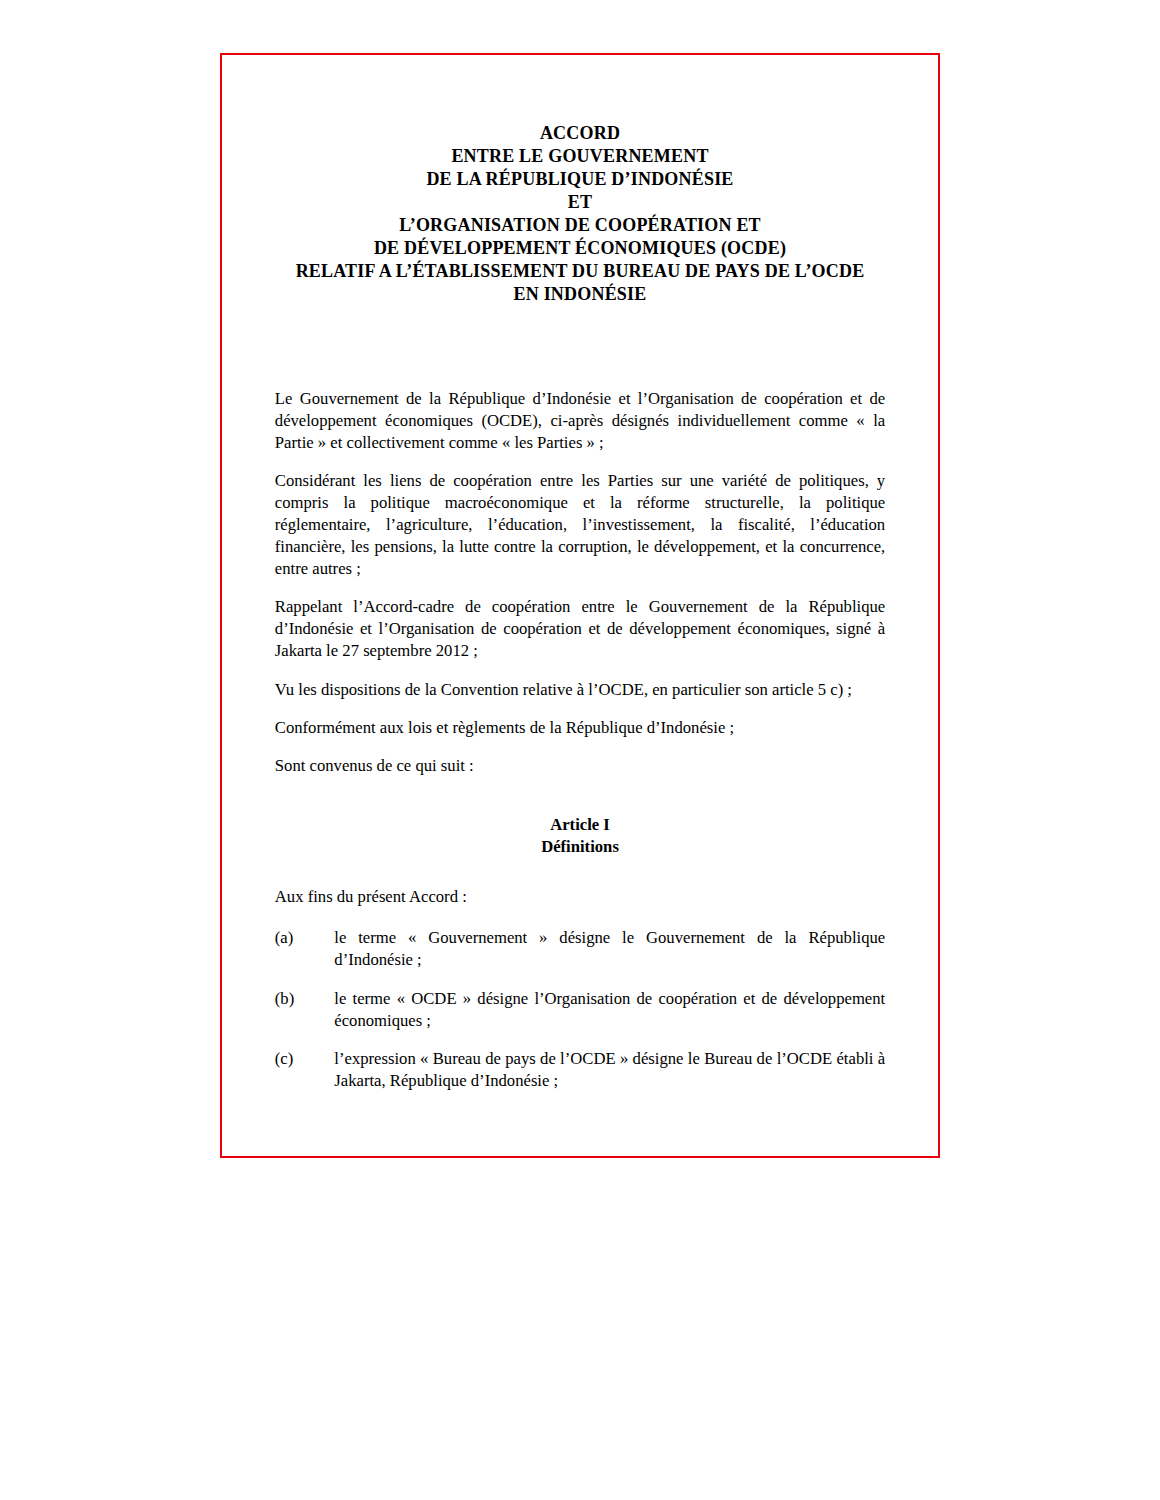ACCORD
ENTRE LE GOUVERNEMENT
DE LA RÉPUBLIQUE D’INDONÉSIE
ET
L’ORGANISATION DE COOPÉRATION ET
DE DÉVELOPPEMENT ÉCONOMIQUES (OCDE)
RELATIF A L’ÉTABLISSEMENT DU BUREAU DE PAYS DE L’OCDE
EN INDONÉSIE
Le Gouvernement de la République d’Indonésie et l’Organisation de coopération et de développement économiques (OCDE), ci-après désignés individuellement comme « la Partie » et collectivement comme « les Parties » ;
Considérant les liens de coopération entre les Parties sur une variété de politiques, y compris la politique macroéconomique et la réforme structurelle, la politique réglementaire, l’agriculture, l’éducation, l’investissement, la fiscalité, l’éducation financière, les pensions, la lutte contre la corruption, le développement, et la concurrence, entre autres ;
Rappelant l’Accord-cadre de coopération entre le Gouvernement de la République d’Indonésie et l’Organisation de coopération et de développement économiques, signé à Jakarta le 27 septembre 2012 ;
Vu les dispositions de la Convention relative à l’OCDE, en particulier son article 5 c) ;
Conformément aux lois et règlements de la République d’Indonésie ;
Sont convenus de ce qui suit :
Article I Définitions
Aux fins du présent Accord :
(a)
le terme « Gouvernement » désigne le Gouvernement de la République d’Indonésie ;
(b)
le terme « OCDE » désigne l’Organisation de coopération et de développement économiques ;
(c)
l’expression « Bureau de pays de l’OCDE » désigne le Bureau de l’OCDE établi à Jakarta, République d’Indonésie ;